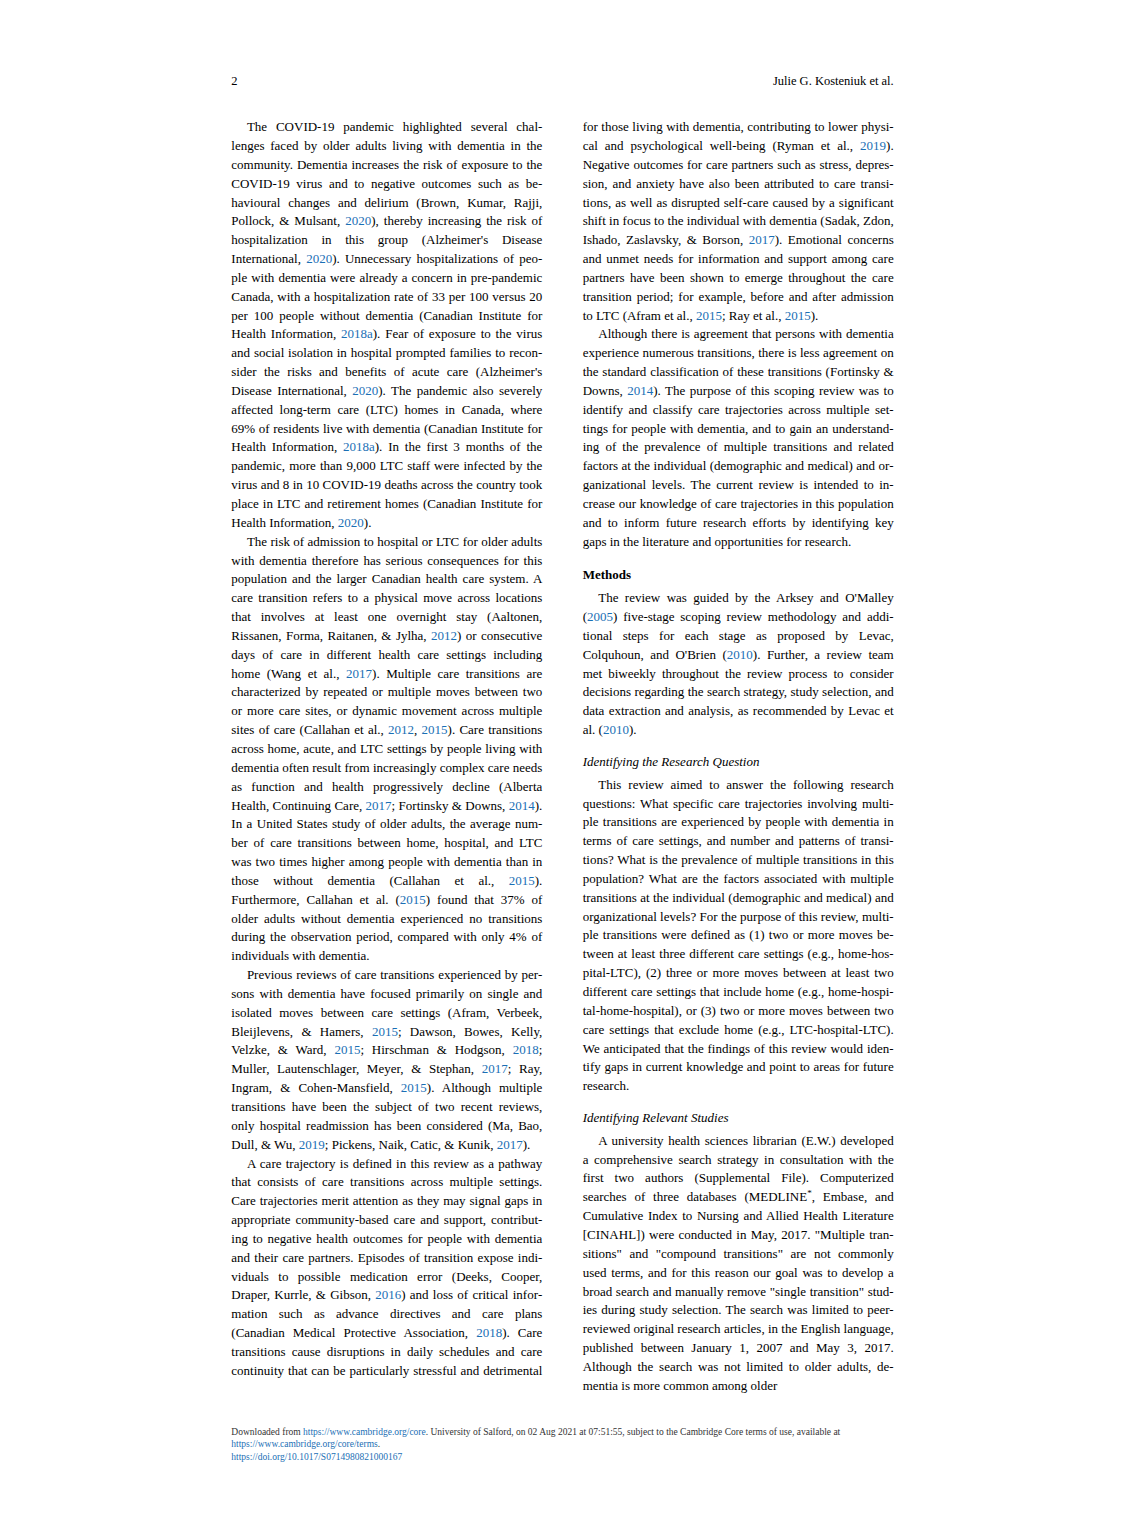2 Julie G. Kosteniuk et al.
The COVID-19 pandemic highlighted several challenges faced by older adults living with dementia in the community. Dementia increases the risk of exposure to the COVID-19 virus and to negative outcomes such as behavioural changes and delirium (Brown, Kumar, Rajji, Pollock, & Mulsant, 2020), thereby increasing the risk of hospitalization in this group (Alzheimer's Disease International, 2020). Unnecessary hospitalizations of people with dementia were already a concern in pre-pandemic Canada, with a hospitalization rate of 33 per 100 versus 20 per 100 people without dementia (Canadian Institute for Health Information, 2018a). Fear of exposure to the virus and social isolation in hospital prompted families to reconsider the risks and benefits of acute care (Alzheimer's Disease International, 2020). The pandemic also severely affected long-term care (LTC) homes in Canada, where 69% of residents live with dementia (Canadian Institute for Health Information, 2018a). In the first 3 months of the pandemic, more than 9,000 LTC staff were infected by the virus and 8 in 10 COVID-19 deaths across the country took place in LTC and retirement homes (Canadian Institute for Health Information, 2020).
The risk of admission to hospital or LTC for older adults with dementia therefore has serious consequences for this population and the larger Canadian health care system. A care transition refers to a physical move across locations that involves at least one overnight stay (Aaltonen, Rissanen, Forma, Raitanen, & Jylha, 2012) or consecutive days of care in different health care settings including home (Wang et al., 2017). Multiple care transitions are characterized by repeated or multiple moves between two or more care sites, or dynamic movement across multiple sites of care (Callahan et al., 2012, 2015). Care transitions across home, acute, and LTC settings by people living with dementia often result from increasingly complex care needs as function and health progressively decline (Alberta Health, Continuing Care, 2017; Fortinsky & Downs, 2014). In a United States study of older adults, the average number of care transitions between home, hospital, and LTC was two times higher among people with dementia than in those without dementia (Callahan et al., 2015). Furthermore, Callahan et al. (2015) found that 37% of older adults without dementia experienced no transitions during the observation period, compared with only 4% of individuals with dementia.
Previous reviews of care transitions experienced by persons with dementia have focused primarily on single and isolated moves between care settings (Afram, Verbeek, Bleijlevens, & Hamers, 2015; Dawson, Bowes, Kelly, Velzke, & Ward, 2015; Hirschman & Hodgson, 2018; Muller, Lautenschlager, Meyer, & Stephan, 2017; Ray, Ingram, & Cohen-Mansfield, 2015). Although multiple transitions have been the subject of two recent reviews, only hospital readmission has been considered (Ma, Bao, Dull, & Wu, 2019; Pickens, Naik, Catic, & Kunik, 2017).
A care trajectory is defined in this review as a pathway that consists of care transitions across multiple settings. Care trajectories merit attention as they may signal gaps in appropriate community-based care and support, contributing to negative health outcomes for people with dementia and their care partners. Episodes of transition expose individuals to possible medication error (Deeks, Cooper, Draper, Kurrle, & Gibson, 2016) and loss of critical information such as advance directives and care plans (Canadian Medical Protective Association, 2018). Care transitions cause disruptions in daily schedules and care continuity that can be particularly stressful and detrimental for those living with dementia, contributing to lower physical and psychological well-being (Ryman et al., 2019). Negative outcomes for care partners such as stress, depression, and anxiety have also been attributed to care transitions, as well as disrupted self-care caused by a significant shift in focus to the individual with dementia (Sadak, Zdon, Ishado, Zaslavsky, & Borson, 2017). Emotional concerns and unmet needs for information and support among care partners have been shown to emerge throughout the care transition period; for example, before and after admission to LTC (Afram et al., 2015; Ray et al., 2015).
Although there is agreement that persons with dementia experience numerous transitions, there is less agreement on the standard classification of these transitions (Fortinsky & Downs, 2014). The purpose of this scoping review was to identify and classify care trajectories across multiple settings for people with dementia, and to gain an understanding of the prevalence of multiple transitions and related factors at the individual (demographic and medical) and organizational levels. The current review is intended to increase our knowledge of care trajectories in this population and to inform future research efforts by identifying key gaps in the literature and opportunities for research.
Methods
The review was guided by the Arksey and O'Malley (2005) five-stage scoping review methodology and additional steps for each stage as proposed by Levac, Colquhoun, and O'Brien (2010). Further, a review team met biweekly throughout the review process to consider decisions regarding the search strategy, study selection, and data extraction and analysis, as recommended by Levac et al. (2010).
Identifying the Research Question
This review aimed to answer the following research questions: What specific care trajectories involving multiple transitions are experienced by people with dementia in terms of care settings, and number and patterns of transitions? What is the prevalence of multiple transitions in this population? What are the factors associated with multiple transitions at the individual (demographic and medical) and organizational levels? For the purpose of this review, multiple transitions were defined as (1) two or more moves between at least three different care settings (e.g., home-hospital-LTC), (2) three or more moves between at least two different care settings that include home (e.g., home-hospital-home-hospital), or (3) two or more moves between two care settings that exclude home (e.g., LTC-hospital-LTC). We anticipated that the findings of this review would identify gaps in current knowledge and point to areas for future research.
Identifying Relevant Studies
A university health sciences librarian (E.W.) developed a comprehensive search strategy in consultation with the first two authors (Supplemental File). Computerized searches of three databases (MEDLINE*, Embase, and Cumulative Index to Nursing and Allied Health Literature [CINAHL]) were conducted in May, 2017. "Multiple transitions" and "compound transitions" are not commonly used terms, and for this reason our goal was to develop a broad search and manually remove "single transition" studies during study selection. The search was limited to peer-reviewed original research articles, in the English language, published between January 1, 2007 and May 3, 2017. Although the search was not limited to older adults, dementia is more common among older
Downloaded from https://www.cambridge.org/core. University of Salford, on 02 Aug 2021 at 07:51:55, subject to the Cambridge Core terms of use, available at https://www.cambridge.org/core/terms. https://doi.org/10.1017/S0714980821000167